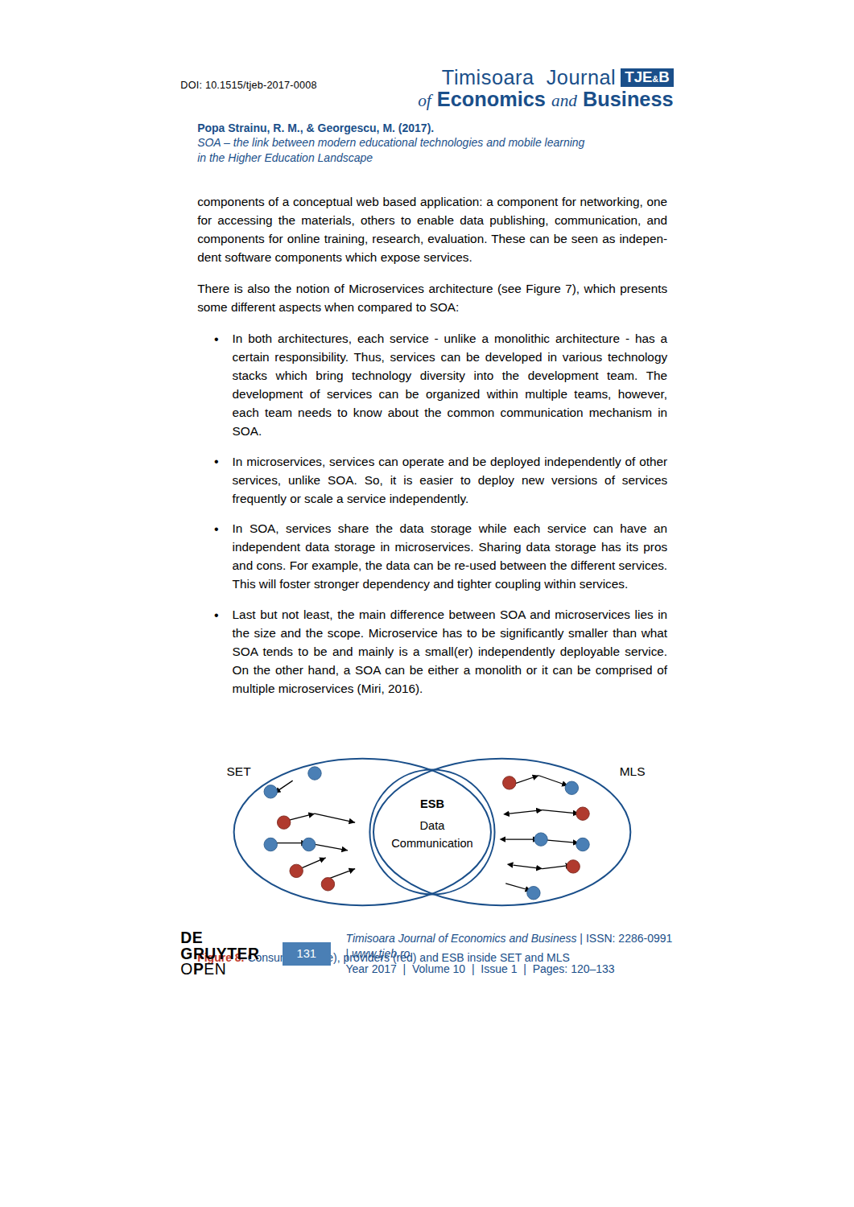DOI: 10.1515/tjeb-2017-0008
Timisoara JournalTJE&B
of Economics and Business
Popa Strainu, R. M., & Georgescu, M. (2017).
SOA – the link between modern educational technologies and mobile learning
in the Higher Education Landscape
components of a conceptual web based application: a component for networking, one for accessing the materials, others to enable data publishing, communication, and components for online training, research, evaluation. These can be seen as independent software components which expose services.
There is also the notion of Microservices architecture (see Figure 7), which presents some different aspects when compared to SOA:
In both architectures, each service - unlike a monolithic architecture - has a certain responsibility. Thus, services can be developed in various technology stacks which bring technology diversity into the development team. The development of services can be organized within multiple teams, however, each team needs to know about the common communication mechanism in SOA.
In microservices, services can operate and be deployed independently of other services, unlike SOA. So, it is easier to deploy new versions of services frequently or scale a service independently.
In SOA, services share the data storage while each service can have an independent data storage in microservices. Sharing data storage has its pros and cons. For example, the data can be re-used between the different services. This will foster stronger dependency and tighter coupling within services.
Last but not least, the main difference between SOA and microservices lies in the size and the scope. Microservice has to be significantly smaller than what SOA tends to be and mainly is a small(er) independently deployable service. On the other hand, a SOA can be either a monolith or it can be comprised of multiple microservices (Miri, 2016).
SET MLS ESB Data Communication
Figure 8. Consumers (blue), providers (red) and ESB inside SET and MLS
DE GRUYTER
OPEN
131
Timisoara Journal of Economics and Business | ISSN: 2286-0991 | www.tjeb.ro
Year 2017 | Volume 10 | Issue 1 | Pages: 120–133